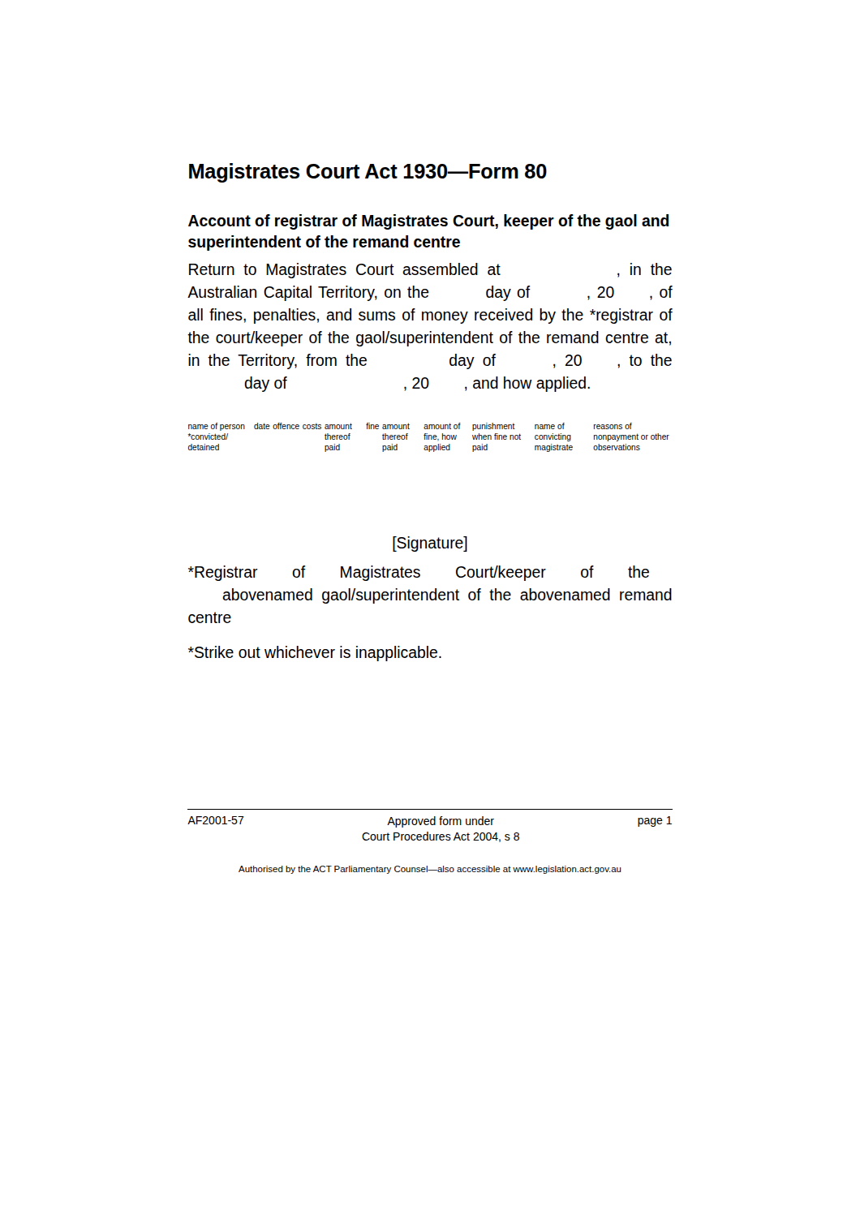Magistrates Court Act 1930—Form 80
Account of registrar of Magistrates Court, keeper of the gaol and superintendent of the remand centre
Return to Magistrates Court assembled at , in the Australian Capital Territory, on the day of , 20 , of all fines, penalties, and sums of money received by the *registrar of the court/keeper of the gaol/superintendent of the remand centre at, in the Territory, from the day of , 20 , to the day of , 20 , and how applied.
| name of person *convicted/ detained | date | offence | costs | amount thereof paid | fine | amount thereof paid | amount of fine, how applied | punishment when fine not paid | name of convicting magistrate | reasons of nonpayment or other observations |
[Signature]
*Registrar of Magistrates Court/keeper of the abovenamed gaol/superintendent of the abovenamed remand centre
*Strike out whichever is inapplicable.
AF2001-57
Approved form under
Court Procedures Act 2004, s 8
page 1
Authorised by the ACT Parliamentary Counsel—also accessible at www.legislation.act.gov.au